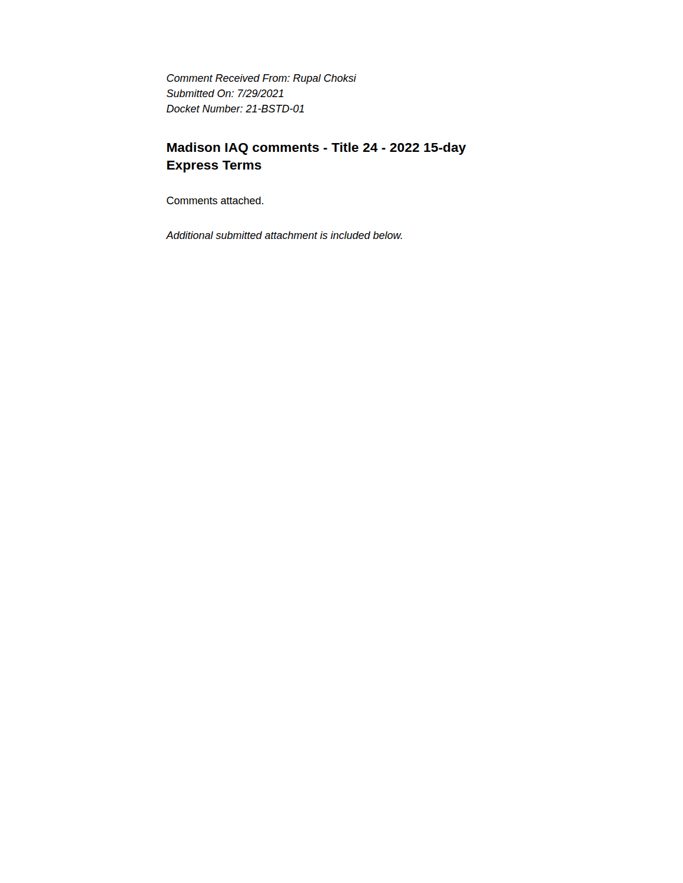Comment Received From: Rupal Choksi
Submitted On: 7/29/2021
Docket Number: 21-BSTD-01
Madison IAQ comments - Title 24 - 2022 15-day Express Terms
Comments attached.
Additional submitted attachment is included below.